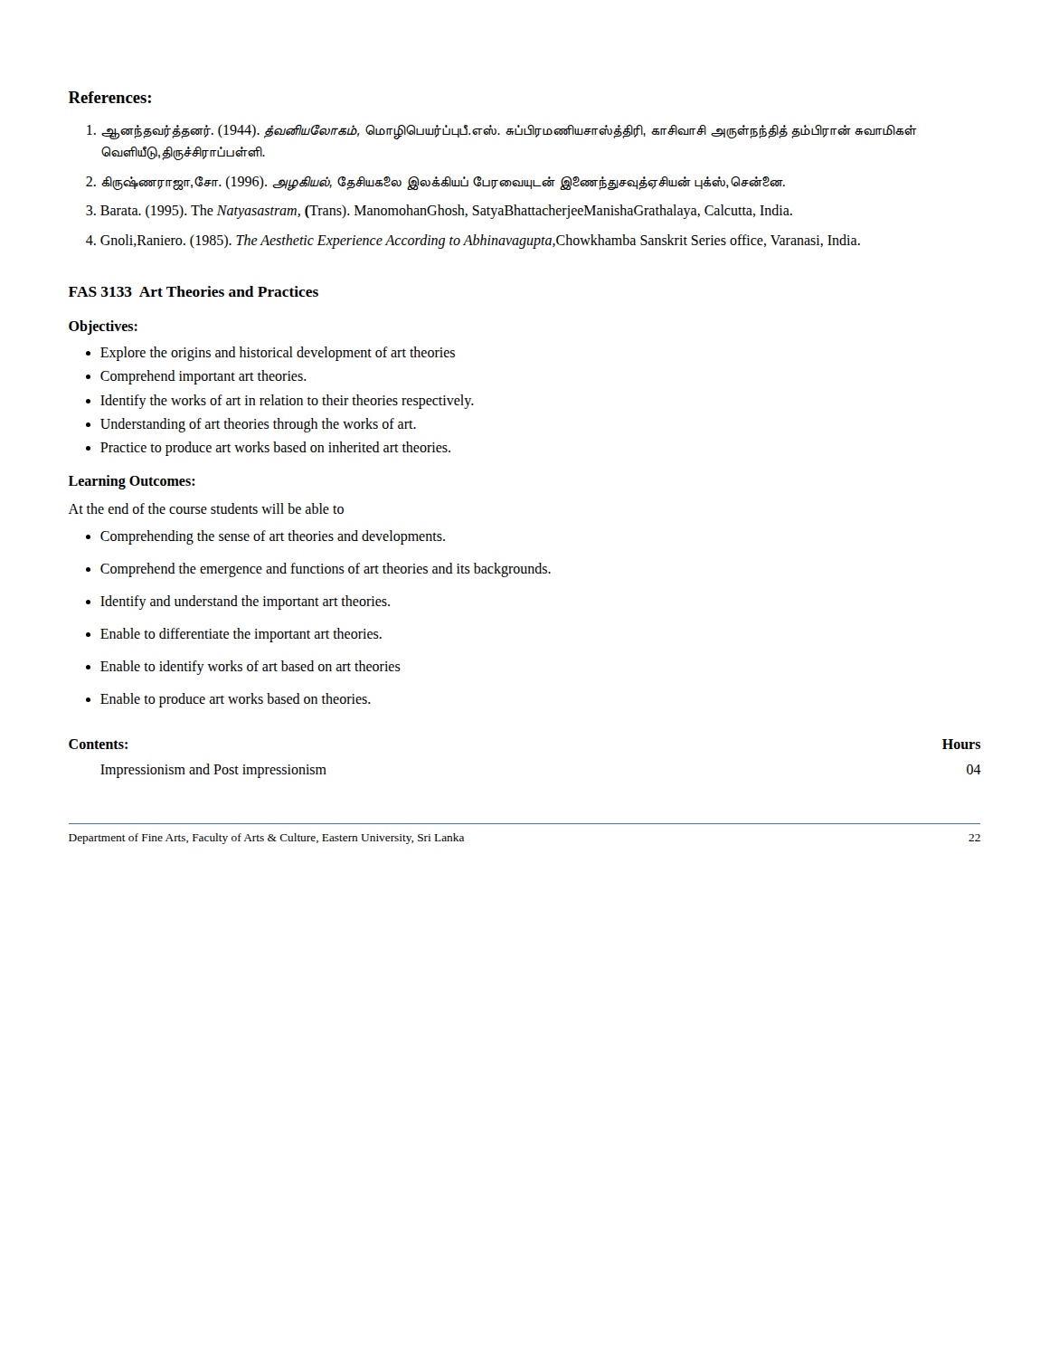References:
ஆனந்தவர்த்தனர். (1944). த்வனியலோகம், மொழிபெயர்ப்புபீ.எஸ். சுப்பிரமணியசாஸ்த்திரி, காசிவாசி அருள்நந்தித் தம்பிரான் சுவாமிகள் வெளியீடு,திருச்சிராப்பள்ளி.
கிருஷ்ணராஜா,சோ. (1996). அழகியல், தேசியகலை இலக்கியப் பேரவையுடன் இணைந்துசவுத்ஏசியன் புக்ஸ்,சென்னை.
Barata. (1995). The Natyasastram, (Trans). ManomohanGhosh, SatyaBhattacherjeeManishaGrathalaya, Calcutta, India.
Gnoli,Raniero. (1985). The Aesthetic Experience According to Abhinavagupta, Chowkhamba Sanskrit Series office, Varanasi, India.
FAS 3133 Art Theories and Practices
Objectives:
Explore the origins and historical development of art theories
Comprehend important art theories.
Identify the works of art in relation to their theories respectively.
Understanding of art theories through the works of art.
Practice to produce art works based on inherited art theories.
Learning Outcomes:
At the end of the course students will be able to
Comprehending the sense of art theories and developments.
Comprehend the emergence and functions of art theories and its backgrounds.
Identify and understand the important art theories.
Enable to differentiate the important art theories.
Enable to identify works of art based on art theories
Enable to produce art works based on theories.
Contents: Hours
Impressionism and Post impressionism 04
Department of Fine Arts, Faculty of Arts & Culture, Eastern University, Sri Lanka 22